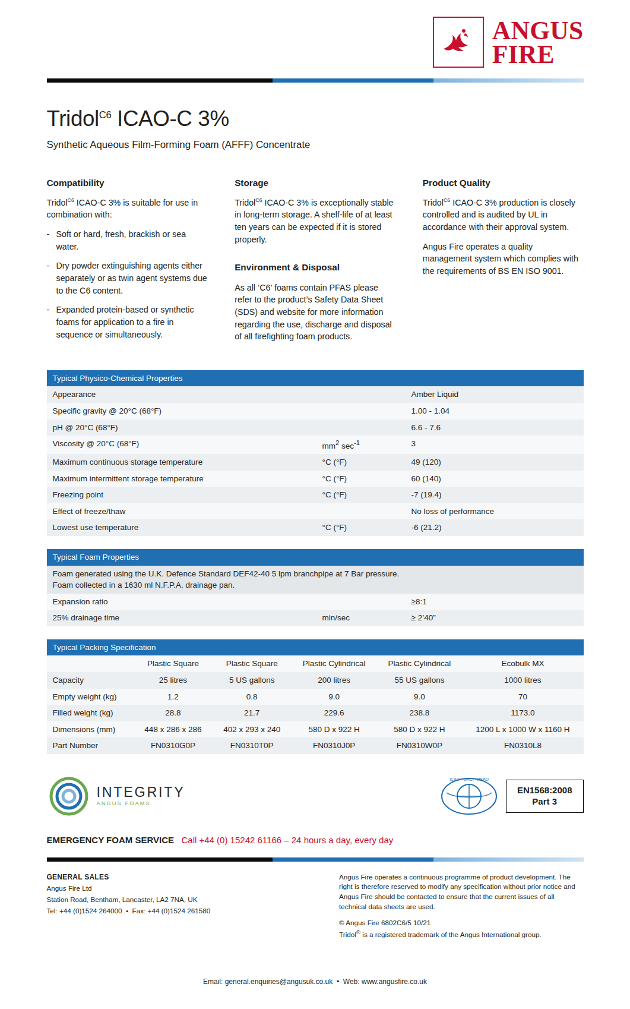ANGUS FIRE
TridolC6 ICAO-C 3%
Synthetic Aqueous Film-Forming Foam (AFFF) Concentrate
Compatibility
TridolC6 ICAO-C 3% is suitable for use in combination with:
Soft or hard, fresh, brackish or sea water.
Dry powder extinguishing agents either separately or as twin agent systems due to the C6 content.
Expanded protein-based or synthetic foams for application to a fire in sequence or simultaneously.
Storage
TridolC6 ICAO-C 3% is exceptionally stable in long-term storage. A shelf-life of at least ten years can be expected if it is stored properly.
Environment & Disposal
As all ‘C6’ foams contain PFAS please refer to the product’s Safety Data Sheet (SDS) and website for more information regarding the use, discharge and disposal of all firefighting foam products.
Product Quality
TridolC6 ICAO-C 3% production is closely controlled and is audited by UL in accordance with their approval system.
Angus Fire operates a quality management system which complies with the requirements of BS EN ISO 9001.
Typical Physico-Chemical Properties
| Appearance | | Amber Liquid |
| Specific gravity @ 20°C (68°F) | | 1.00 - 1.04 |
| pH @ 20°C (68°F) | | 6.6 - 7.6 |
| Viscosity @ 20°C (68°F) | mm 2 sec -1 | 3 |
| Maximum continuous storage temperature | °C (°F) | 49 (120) |
| Maximum intermittent storage temperature | °C (°F) | 60 (140) |
| Freezing point | °C (°F) | -7 (19.4) |
| Effect of freeze/thaw | | No loss of performance |
| Lowest use temperature | °C (°F) | -6 (21.2) |
Typical Foam Properties
| Foam generated using the U.K. Defence Standard DEF42-40 5 lpm branchpipe at 7 Bar pressure. Foam collected in a 1630 ml N.F.P.A. drainage pan. |
| Expansion ratio | | ≥8:1 |
| 25% drainage time | min/sec | ≥ 2’40” |
Typical Packing Specification
| | Plastic Square | Plastic Square | Plastic Cylindrical | Plastic Cylindrical | Ecobulk MX |
| --- | --- | --- | --- | --- | --- |
| Capacity | 25 litres | 5 US gallons | 200 litres | 55 US gallons | 1000 litres |
| Empty weight (kg) | 1.2 | 0.8 | 9.0 | 9.0 | 70 |
| Filled weight (kg) | 28.8 | 21.7 | 229.6 | 238.8 | 1173.0 |
| Dimensions (mm) | 448 x 286 x 286 | 402 x 293 x 240 | 580 D x 922 H | 580 D x 922 H | 1200 L x 1000 W x 1160 H |
| Part Number | FN0310G0P | FN0310T0P | FN0310J0P | FN0310W0P | FN0310L8 |
INTEGRITY ANGUS FOAMS
ICAO · OACI · ИКАО
EN1568:2008
Part 3
EMERGENCY FOAM SERVICE Call +44 (0) 15242 61166 – 24 hours a day, every day
GENERAL SALES
Angus Fire Ltd
Station Road, Bentham, Lancaster, LA2 7NA, UK
Tel: +44 (0)1524 264000 • Fax: +44 (0)1524 261580
Angus Fire operates a continuous programme of product development. The right is therefore reserved to modify any specification without prior notice and Angus Fire should be contacted to ensure that the current issues of all technical data sheets are used.
© Angus Fire 6802C6/5 10/21
Tridol® is a registered trademark of the Angus International group.
Email: general.enquiries@angusuk.co.uk • Web: www.angusfire.co.uk